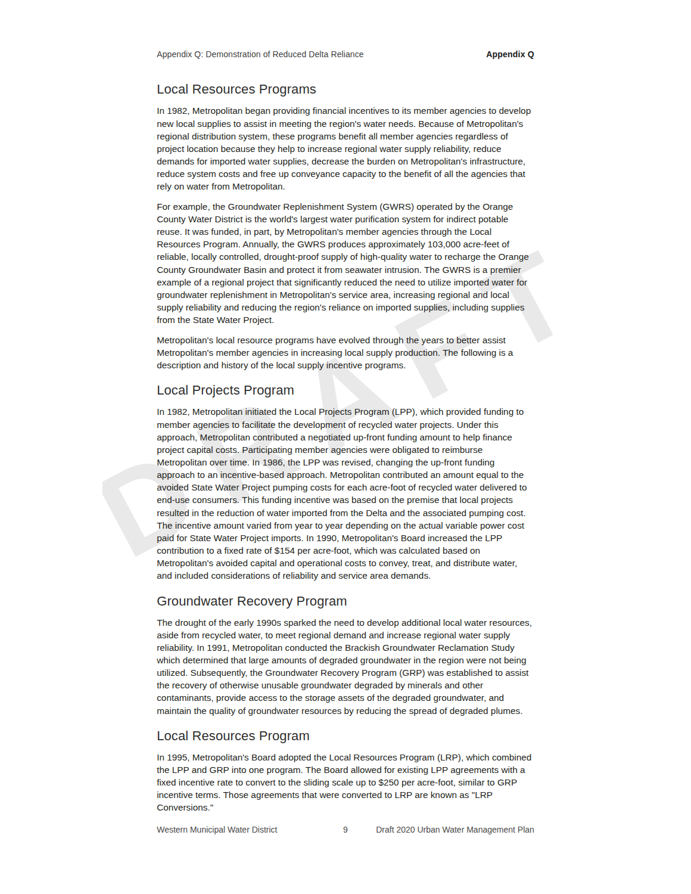DRAFT
Appendix Q: Demonstration of Reduced Delta Reliance
Appendix Q
Local Resources Programs
In 1982, Metropolitan began providing financial incentives to its member agencies to develop new local supplies to assist in meeting the region's water needs. Because of Metropolitan's regional distribution system, these programs benefit all member agencies regardless of project location because they help to increase regional water supply reliability, reduce demands for imported water supplies, decrease the burden on Metropolitan's infrastructure, reduce system costs and free up conveyance capacity to the benefit of all the agencies that rely on water from Metropolitan.
For example, the Groundwater Replenishment System (GWRS) operated by the Orange County Water District is the world's largest water purification system for indirect potable reuse. It was funded, in part, by Metropolitan's member agencies through the Local Resources Program. Annually, the GWRS produces approximately 103,000 acre-feet of reliable, locally controlled, drought-proof supply of high-quality water to recharge the Orange County Groundwater Basin and protect it from seawater intrusion. The GWRS is a premier example of a regional project that significantly reduced the need to utilize imported water for groundwater replenishment in Metropolitan's service area, increasing regional and local supply reliability and reducing the region's reliance on imported supplies, including supplies from the State Water Project.
Metropolitan's local resource programs have evolved through the years to better assist Metropolitan's member agencies in increasing local supply production. The following is a description and history of the local supply incentive programs.
Local Projects Program
In 1982, Metropolitan initiated the Local Projects Program (LPP), which provided funding to member agencies to facilitate the development of recycled water projects. Under this approach, Metropolitan contributed a negotiated up-front funding amount to help finance project capital costs. Participating member agencies were obligated to reimburse Metropolitan over time. In 1986, the LPP was revised, changing the up-front funding approach to an incentive-based approach. Metropolitan contributed an amount equal to the avoided State Water Project pumping costs for each acre-foot of recycled water delivered to end-use consumers. This funding incentive was based on the premise that local projects resulted in the reduction of water imported from the Delta and the associated pumping cost. The incentive amount varied from year to year depending on the actual variable power cost paid for State Water Project imports. In 1990, Metropolitan's Board increased the LPP contribution to a fixed rate of $154 per acre-foot, which was calculated based on Metropolitan's avoided capital and operational costs to convey, treat, and distribute water, and included considerations of reliability and service area demands.
Groundwater Recovery Program
The drought of the early 1990s sparked the need to develop additional local water resources, aside from recycled water, to meet regional demand and increase regional water supply reliability. In 1991, Metropolitan conducted the Brackish Groundwater Reclamation Study which determined that large amounts of degraded groundwater in the region were not being utilized. Subsequently, the Groundwater Recovery Program (GRP) was established to assist the recovery of otherwise unusable groundwater degraded by minerals and other contaminants, provide access to the storage assets of the degraded groundwater, and maintain the quality of groundwater resources by reducing the spread of degraded plumes.
Local Resources Program
In 1995, Metropolitan's Board adopted the Local Resources Program (LRP), which combined the LPP and GRP into one program. The Board allowed for existing LPP agreements with a fixed incentive rate to convert to the sliding scale up to $250 per acre-foot, similar to GRP incentive terms. Those agreements that were converted to LRP are known as "LRP Conversions."
Western Municipal Water District
9
Draft 2020 Urban Water Management Plan